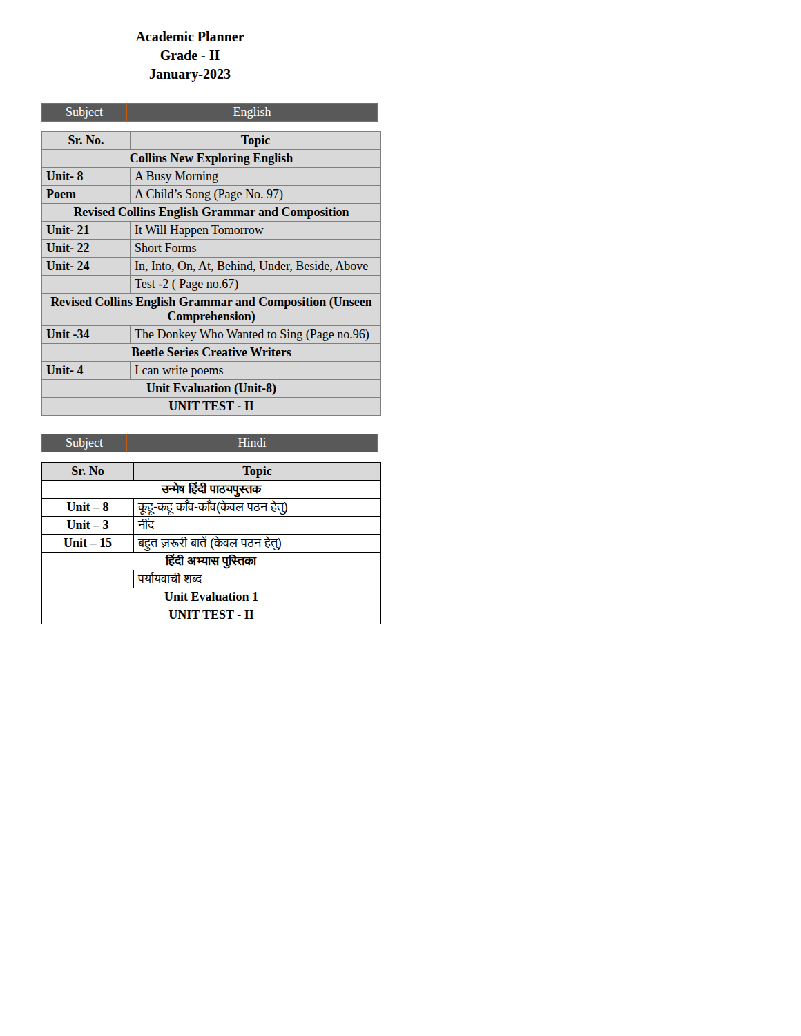Academic Planner
Grade - II
January-2023
Subject
English
| Sr. No. | Topic |
| Collins New Exploring English |
| Unit- 8 | A Busy Morning |
| Poem | A Child’s Song (Page No. 97) |
| Revised Collins English Grammar and Composition |
| Unit- 21 | It Will Happen Tomorrow |
| Unit- 22 | Short Forms |
| Unit- 24 | In, Into, On, At, Behind, Under, Beside, Above |
| | Test -2 ( Page no.67) |
| Revised Collins English Grammar and Composition (Unseen Comprehension) |
| Unit -34 | The Donkey Who Wanted to Sing (Page no.96) |
| Beetle Series Creative Writers |
| Unit- 4 | I can write poems |
| Unit Evaluation (Unit-8) |
| UNIT TEST - II |
Subject
Hindi
| Sr. No | Topic |
| उन्मेष हिंदी पाठ्यपुस्तक |
| Unit – 8 | कूहू-कहू काँव-काँव(केवल पठन हेतु) |
| Unit – 3 | नींद |
| Unit – 15 | बहुत ज़रूरी बातें (केवल पठन हेतु) |
| हिंदी अभ्यास पुस्तिका |
| | पर्यायवाची शब्द |
| Unit Evaluation 1 |
| UNIT TEST - II |